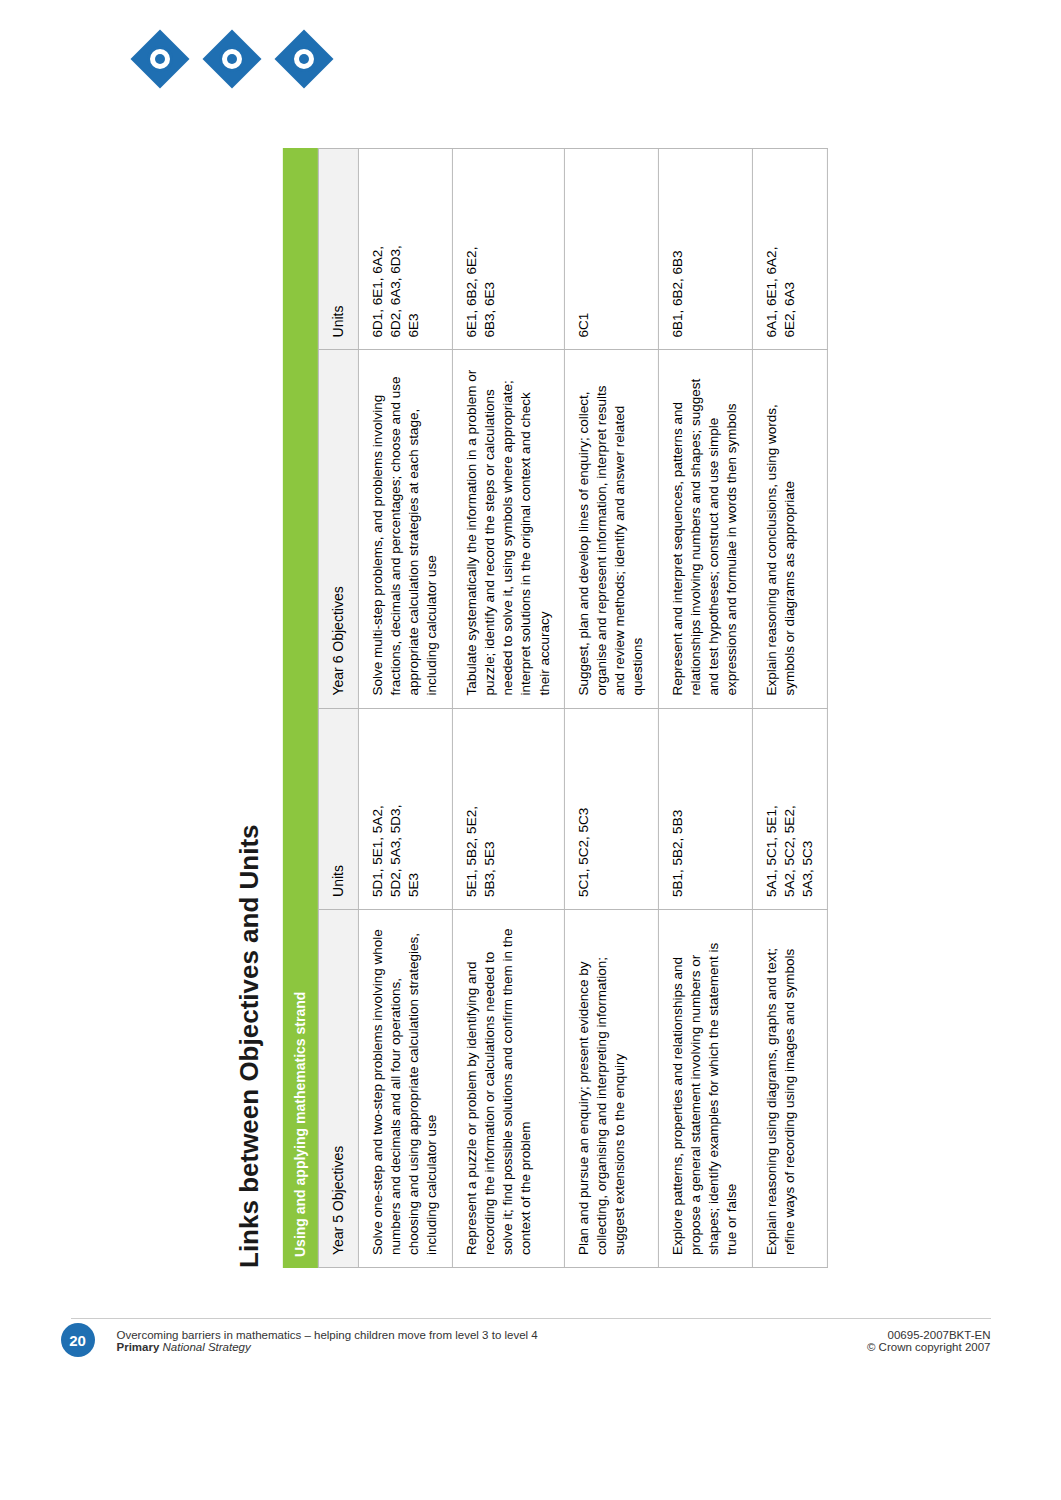Links between Objectives and Units
Using and applying mathematics strand
| Year 5 Objectives | Units | Year 6 Objectives | Units |
| --- | --- | --- | --- |
| Solve one-step and two-step problems involving whole numbers and decimals and all four operations, choosing and using appropriate calculation strategies, including calculator use | 5D1, 5E1, 5A2, 5D2, 5A3, 5D3, 5E3 | Solve multi-step problems, and problems involving fractions, decimals and percentages; choose and use appropriate calculation strategies at each stage, including calculator use | 6D1, 6E1, 6A2, 6D2, 6A3, 6D3, 6E3 |
| Represent a puzzle or problem by identifying and recording the information or calculations needed to solve it; find possible solutions and confirm them in the context of the problem | 5E1, 5B2, 5E2, 5B3, 5E3 | Tabulate systematically the information in a problem or puzzle; identify and record the steps or calculations needed to solve it, using symbols where appropriate; interpret solutions in the original context and check their accuracy | 6E1, 6B2, 6E2, 6B3, 6E3 |
| Plan and pursue an enquiry; present evidence by collecting, organising and interpreting information; suggest extensions to the enquiry | 5C1, 5C2, 5C3 | Suggest, plan and develop lines of enquiry; collect, organise and represent information, interpret results and review methods; identify and answer related questions | 6C1 |
| Explore patterns, properties and relationships and propose a general statement involving numbers or shapes; identify examples for which the statement is true or false | 5B1, 5B2, 5B3 | Represent and interpret sequences, patterns and relationships involving numbers and shapes; suggest and test hypotheses; construct and use simple expressions and formulae in words then symbols | 6B1, 6B2, 6B3 |
| Explain reasoning using diagrams, graphs and text; refine ways of recording using images and symbols | 5A1, 5C1, 5E1, 5A2, 5C2, 5E2, 5A3, 5C3 | Explain reasoning and conclusions, using words, symbols or diagrams as appropriate | 6A1, 6E1, 6A2, 6E2, 6A3 |
20
Overcoming barriers in mathematics – helping children move from level 3 to level 4
Primary National Strategy
00695-2007BKT-EN
© Crown copyright 2007